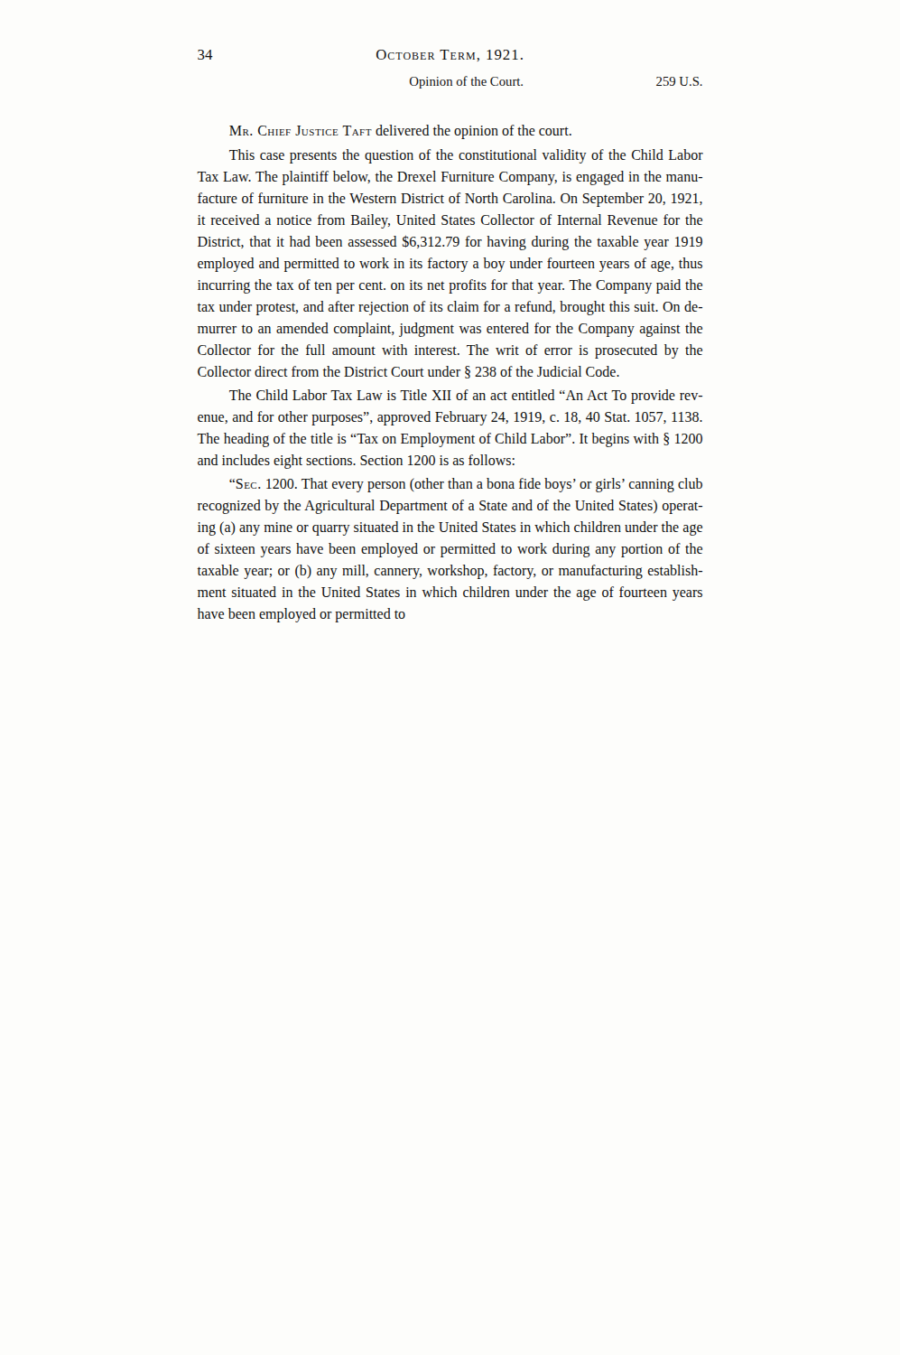34 October Term, 1921.
Opinion of the Court. 259 U.S.
Mr. Chief Justice Taft delivered the opinion of the court.
This case presents the question of the constitutional validity of the Child Labor Tax Law. The plaintiff below, the Drexel Furniture Company, is engaged in the manufacture of furniture in the Western District of North Carolina. On September 20, 1921, it received a notice from Bailey, United States Collector of Internal Revenue for the District, that it had been assessed $6,312.79 for having during the taxable year 1919 employed and permitted to work in its factory a boy under fourteen years of age, thus incurring the tax of ten per cent. on its net profits for that year. The Company paid the tax under protest, and after rejection of its claim for a refund, brought this suit. On demurrer to an amended complaint, judgment was entered for the Company against the Collector for the full amount with interest. The writ of error is prosecuted by the Collector direct from the District Court under § 238 of the Judicial Code.
The Child Labor Tax Law is Title XII of an act entitled “An Act To provide revenue, and for other purposes”, approved February 24, 1919, c. 18, 40 Stat. 1057, 1138. The heading of the title is “Tax on Employment of Child Labor”. It begins with § 1200 and includes eight sections. Section 1200 is as follows:
“Sec. 1200. That every person (other than a bona fide boys’ or girls’ canning club recognized by the Agricultural Department of a State and of the United States) operating (a) any mine or quarry situated in the United States in which children under the age of sixteen years have been employed or permitted to work during any portion of the taxable year; or (b) any mill, cannery, workshop, factory, or manufacturing establishment situated in the United States in which children under the age of fourteen years have been employed or permitted to